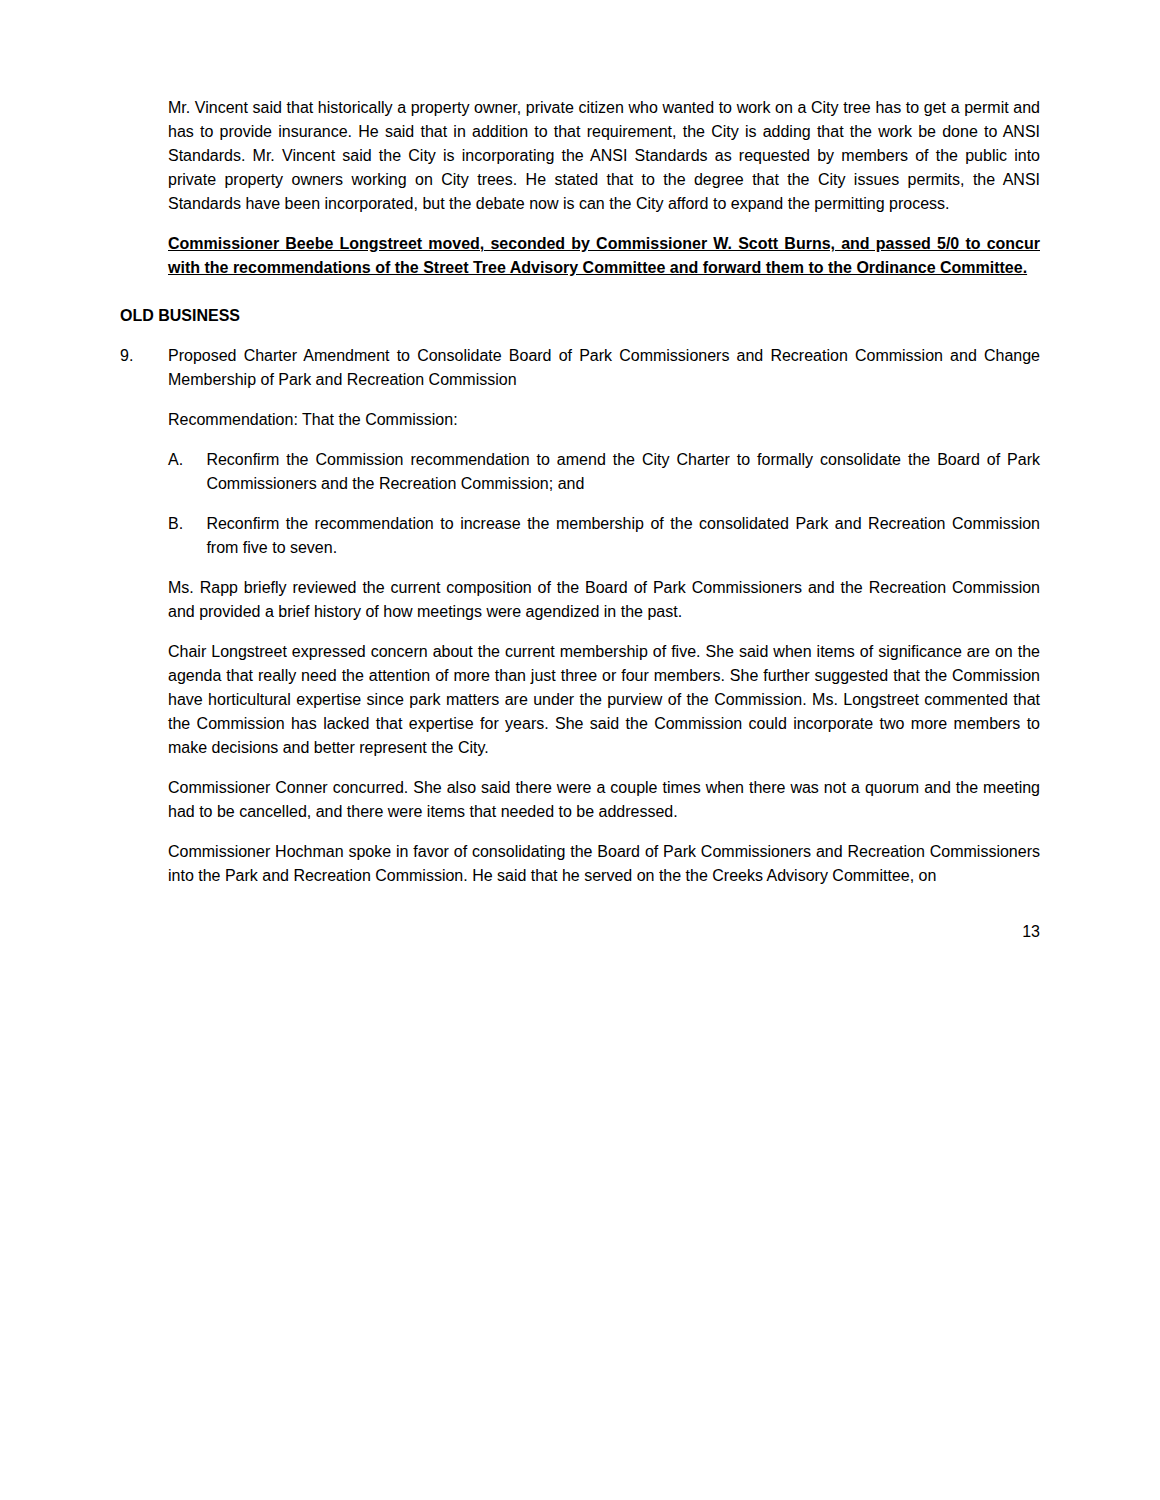Mr. Vincent said that historically a property owner, private citizen who wanted to work on a City tree has to get a permit and has to provide insurance. He said that in addition to that requirement, the City is adding that the work be done to ANSI Standards. Mr. Vincent said the City is incorporating the ANSI Standards as requested by members of the public into private property owners working on City trees. He stated that to the degree that the City issues permits, the ANSI Standards have been incorporated, but the debate now is can the City afford to expand the permitting process.
Commissioner Beebe Longstreet moved, seconded by Commissioner W. Scott Burns, and passed 5/0 to concur with the recommendations of the Street Tree Advisory Committee and forward them to the Ordinance Committee.
OLD BUSINESS
9.
Proposed Charter Amendment to Consolidate Board of Park Commissioners and Recreation Commission and Change Membership of Park and Recreation Commission
Recommendation: That the Commission:
A.
Reconfirm the Commission recommendation to amend the City Charter to formally consolidate the Board of Park Commissioners and the Recreation Commission; and
B.
Reconfirm the recommendation to increase the membership of the consolidated Park and Recreation Commission from five to seven.
Ms. Rapp briefly reviewed the current composition of the Board of Park Commissioners and the Recreation Commission and provided a brief history of how meetings were agendized in the past.
Chair Longstreet expressed concern about the current membership of five. She said when items of significance are on the agenda that really need the attention of more than just three or four members. She further suggested that the Commission have horticultural expertise since park matters are under the purview of the Commission. Ms. Longstreet commented that the Commission has lacked that expertise for years. She said the Commission could incorporate two more members to make decisions and better represent the City.
Commissioner Conner concurred. She also said there were a couple times when there was not a quorum and the meeting had to be cancelled, and there were items that needed to be addressed.
Commissioner Hochman spoke in favor of consolidating the Board of Park Commissioners and Recreation Commissioners into the Park and Recreation Commission. He said that he served on the the Creeks Advisory Committee, on
13